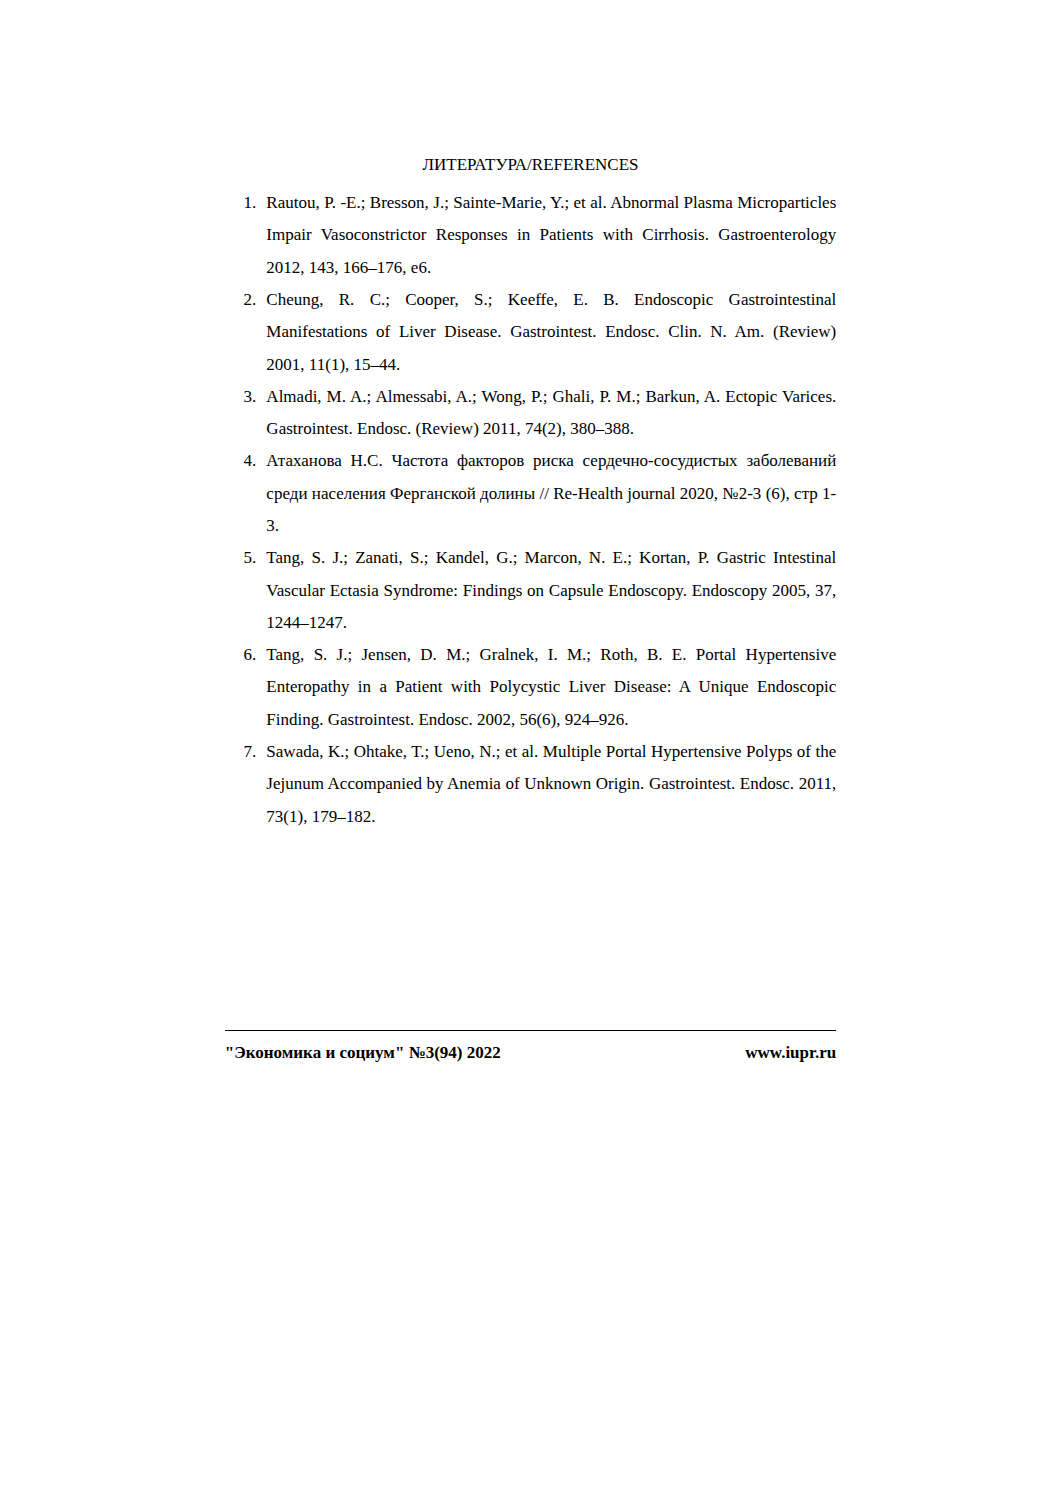ЛИТЕРАТУРА/REFERENCES
Rautou, P. -E.; Bresson, J.; Sainte-Marie, Y.; et al. Abnormal Plasma Microparticles Impair Vasoconstrictor Responses in Patients with Cirrhosis. Gastroenterology 2012, 143, 166–176, e6.
Cheung, R. C.; Cooper, S.; Keeffe, E. B. Endoscopic Gastrointestinal Manifestations of Liver Disease. Gastrointest. Endosc. Clin. N. Am. (Review) 2001, 11(1), 15–44.
Almadi, M. A.; Almessabi, A.; Wong, P.; Ghali, P. M.; Barkun, A. Ectopic Varices. Gastrointest. Endosc. (Review) 2011, 74(2), 380–388.
Атаханова Н.С. Частота факторов риска сердечно-сосудистых заболеваний среди населения Ферганской долины // Re-Health journal 2020, №2-3 (6), стр 1-3.
Tang, S. J.; Zanati, S.; Kandel, G.; Marcon, N. E.; Kortan, P. Gastric Intestinal Vascular Ectasia Syndrome: Findings on Capsule Endoscopy. Endoscopy 2005, 37, 1244–1247.
Tang, S. J.; Jensen, D. M.; Gralnek, I. M.; Roth, B. E. Portal Hypertensive Enteropathy in a Patient with Polycystic Liver Disease: A Unique Endoscopic Finding. Gastrointest. Endosc. 2002, 56(6), 924–926.
Sawada, K.; Ohtake, T.; Ueno, N.; et al. Multiple Portal Hypertensive Polyps of the Jejunum Accompanied by Anemia of Unknown Origin. Gastrointest. Endosc. 2011, 73(1), 179–182.
"Экономика и социум" №3(94) 2022 www.iupr.ru